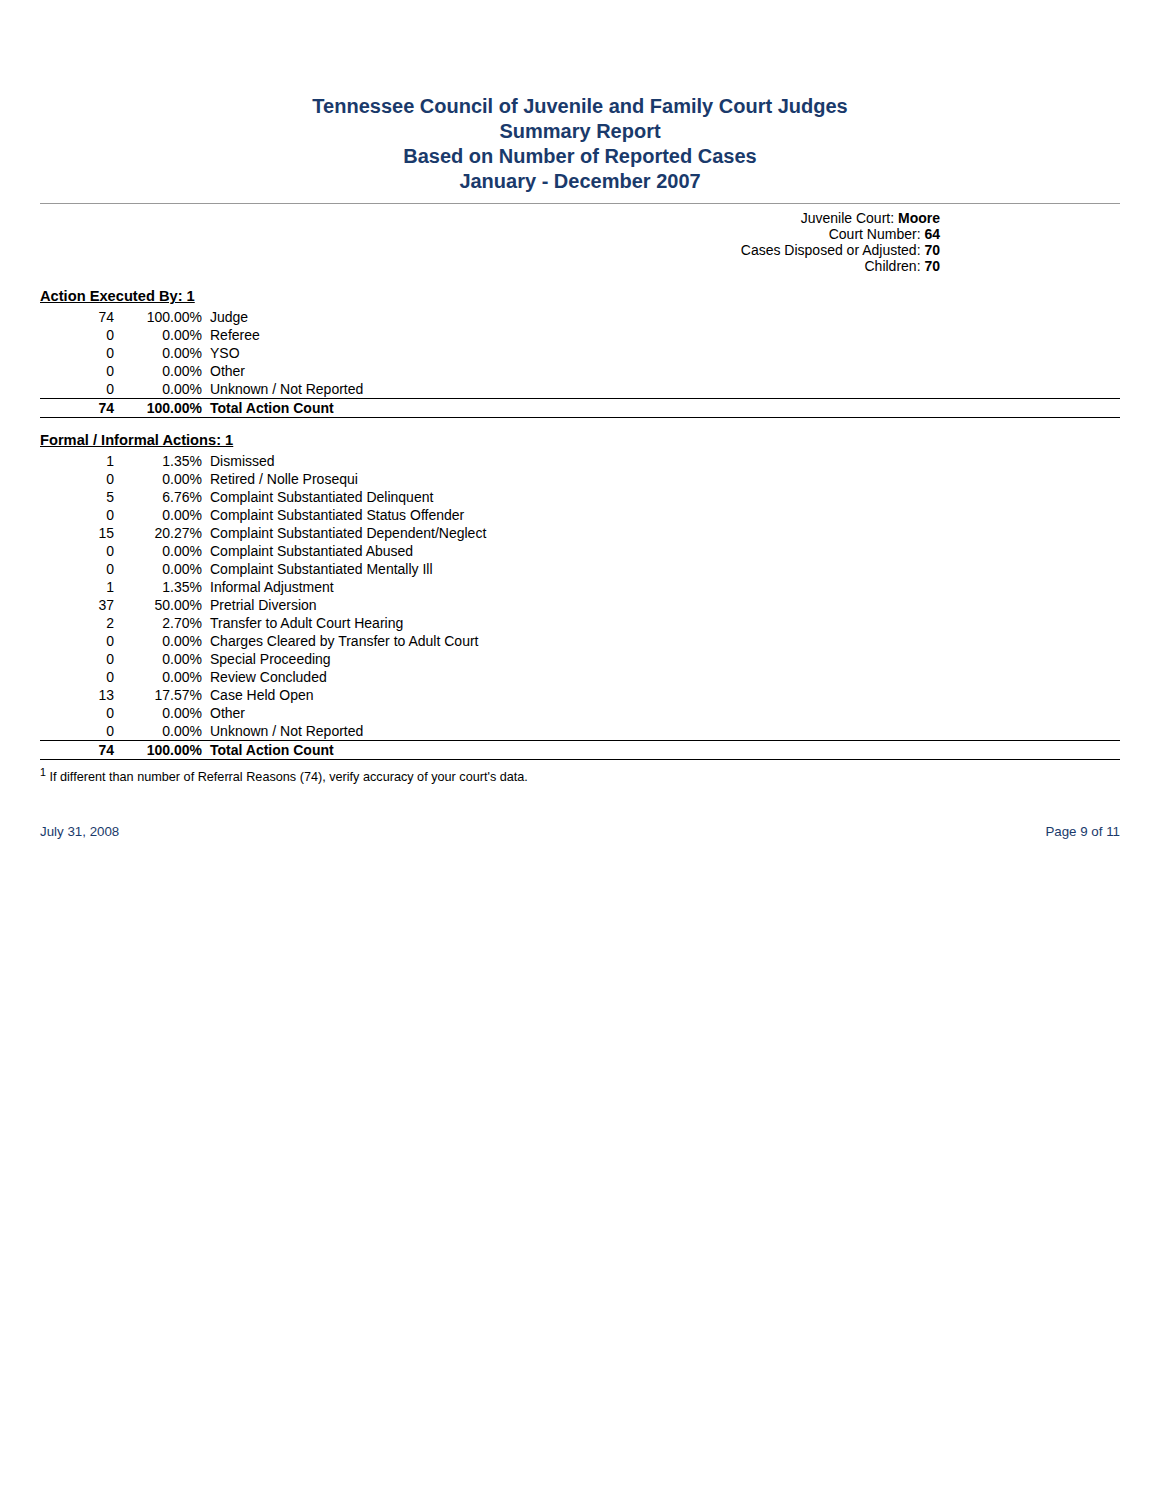Tennessee Council of Juvenile and Family Court Judges
Summary Report
Based on Number of Reported Cases
January - December 2007
Juvenile Court: Moore
Court Number: 64
Cases Disposed or Adjusted: 70
Children: 70
Action Executed By: 1
| 74 | 100.00% | Judge |
| 0 | 0.00% | Referee |
| 0 | 0.00% | YSO |
| 0 | 0.00% | Other |
| 0 | 0.00% | Unknown / Not Reported |
| 74 | 100.00% | Total Action Count |
Formal / Informal Actions: 1
| 1 | 1.35% | Dismissed |
| 0 | 0.00% | Retired / Nolle Prosequi |
| 5 | 6.76% | Complaint Substantiated Delinquent |
| 0 | 0.00% | Complaint Substantiated Status Offender |
| 15 | 20.27% | Complaint Substantiated Dependent/Neglect |
| 0 | 0.00% | Complaint Substantiated Abused |
| 0 | 0.00% | Complaint Substantiated Mentally Ill |
| 1 | 1.35% | Informal Adjustment |
| 37 | 50.00% | Pretrial Diversion |
| 2 | 2.70% | Transfer to Adult Court Hearing |
| 0 | 0.00% | Charges Cleared by Transfer to Adult Court |
| 0 | 0.00% | Special Proceeding |
| 0 | 0.00% | Review Concluded |
| 13 | 17.57% | Case Held Open |
| 0 | 0.00% | Other |
| 0 | 0.00% | Unknown / Not Reported |
| 74 | 100.00% | Total Action Count |
1 If different than number of Referral Reasons (74), verify accuracy of your court's data.
July 31, 2008
Page 9 of 11